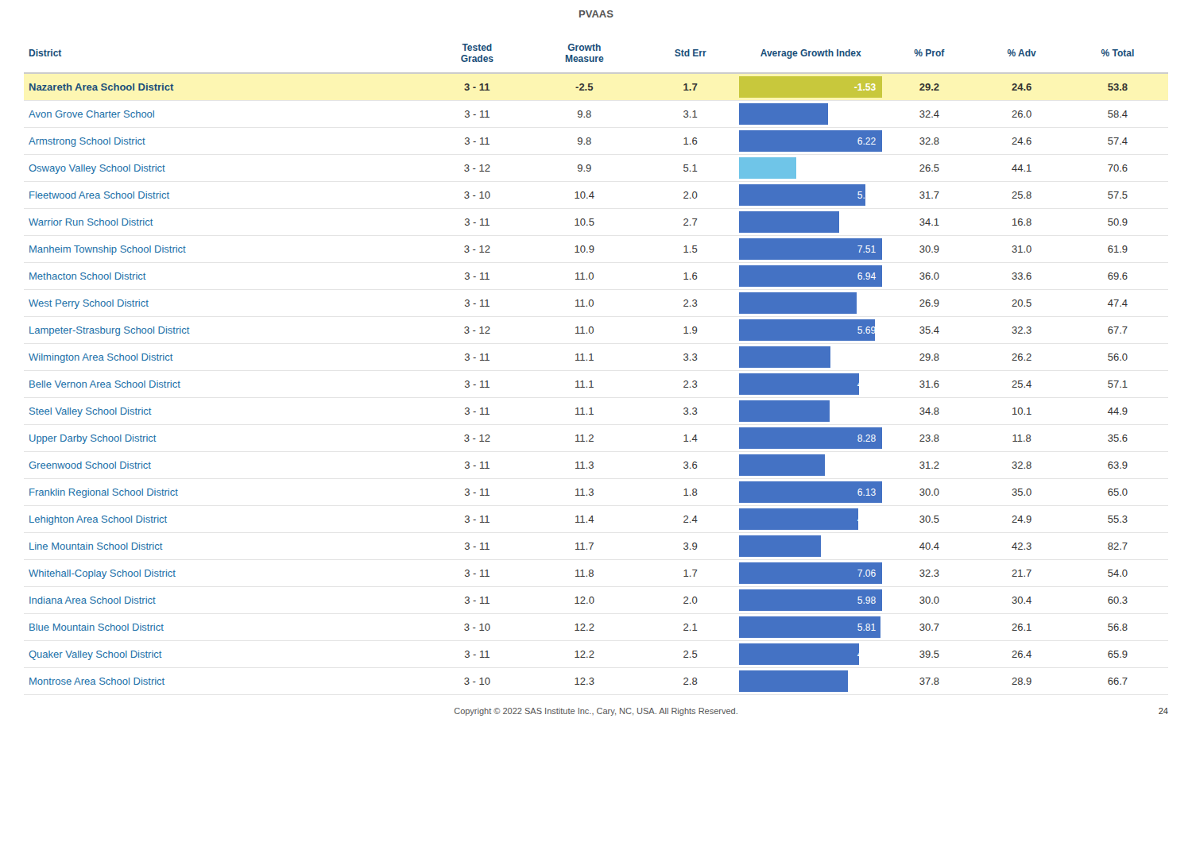PVAAS
| District | Tested Grades | Growth Measure | Std Err | Average Growth Index | % Prof | % Adv | % Total |
| --- | --- | --- | --- | --- | --- | --- | --- |
| Nazareth Area School District | 3 - 11 | -2.5 | 1.7 | -1.53 | 29.2 | 24.6 | 53.8 |
| Avon Grove Charter School | 3 - 11 | 9.8 | 3.1 | 3.18 | 32.4 | 26.0 | 58.4 |
| Armstrong School District | 3 - 11 | 9.8 | 1.6 | 6.22 | 32.8 | 24.6 | 57.4 |
| Oswayo Valley School District | 3 - 12 | 9.9 | 5.1 | 1.93 | 26.5 | 44.1 | 70.6 |
| Fleetwood Area School District | 3 - 10 | 10.4 | 2.0 | 5.19 | 31.7 | 25.8 | 57.5 |
| Warrior Run School District | 3 - 11 | 10.5 | 2.7 | 3.86 | 34.1 | 16.8 | 50.9 |
| Manheim Township School District | 3 - 12 | 10.9 | 1.5 | 7.51 | 30.9 | 31.0 | 61.9 |
| Methacton School District | 3 - 11 | 11.0 | 1.6 | 6.94 | 36.0 | 33.6 | 69.6 |
| West Perry School District | 3 - 11 | 11.0 | 2.3 | 4.76 | 26.9 | 20.5 | 47.4 |
| Lampeter-Strasburg School District | 3 - 12 | 11.0 | 1.9 | 5.69 | 35.4 | 32.3 | 67.7 |
| Wilmington Area School District | 3 - 11 | 11.1 | 3.3 | 3.37 | 29.8 | 26.2 | 56.0 |
| Belle Vernon Area School District | 3 - 11 | 11.1 | 2.3 | 4.88 | 31.6 | 25.4 | 57.1 |
| Steel Valley School District | 3 - 11 | 11.1 | 3.3 | 3.33 | 34.8 | 10.1 | 44.9 |
| Upper Darby School District | 3 - 12 | 11.2 | 1.4 | 8.28 | 23.8 | 11.8 | 35.6 |
| Greenwood School District | 3 - 11 | 11.3 | 3.6 | 3.14 | 31.2 | 32.8 | 63.9 |
| Franklin Regional School District | 3 - 11 | 11.3 | 1.8 | 6.13 | 30.0 | 35.0 | 65.0 |
| Lehighton Area School District | 3 - 11 | 11.4 | 2.4 | 4.84 | 30.5 | 24.9 | 55.3 |
| Line Mountain School District | 3 - 11 | 11.7 | 3.9 | 3.01 | 40.4 | 42.3 | 82.7 |
| Whitehall-Coplay School District | 3 - 11 | 11.8 | 1.7 | 7.06 | 32.3 | 21.7 | 54.0 |
| Indiana Area School District | 3 - 11 | 12.0 | 2.0 | 5.98 | 30.0 | 30.4 | 60.3 |
| Blue Mountain School District | 3 - 10 | 12.2 | 2.1 | 5.81 | 30.7 | 26.1 | 56.8 |
| Quaker Valley School District | 3 - 11 | 12.2 | 2.5 | 4.90 | 39.5 | 26.4 | 65.9 |
| Montrose Area School District | 3 - 10 | 12.3 | 2.8 | 4.41 | 37.8 | 28.9 | 66.7 |
Copyright © 2022 SAS Institute Inc., Cary, NC, USA. All Rights Reserved. 24